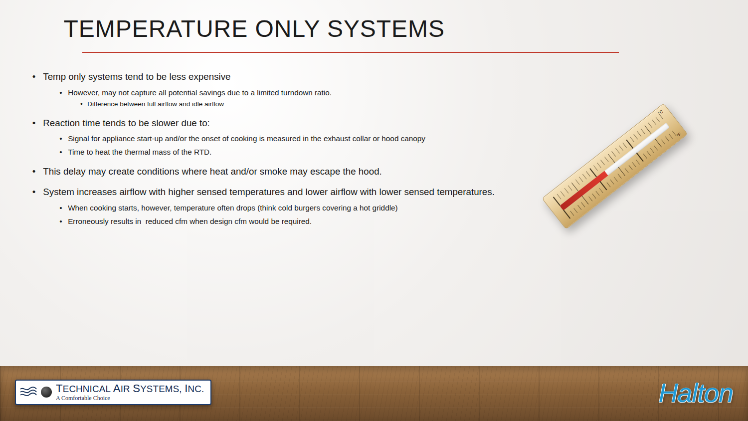Temperature Only Systems
Temp only systems tend to be less expensive
However, may not capture all potential savings due to a limited turndown ratio.
Difference between full airflow and idle airflow
Reaction time tends to be slower due to:
Signal for appliance start-up and/or the onset of cooking is measured in the exhaust collar or hood canopy
Time to heat the thermal mass of the RTD.
This delay may create conditions where heat and/or smoke may escape the hood.
System increases airflow with higher sensed temperatures and lower airflow with lower sensed temperatures.
When cooking starts, however, temperature often drops (think cold burgers covering a hot griddle)
Erroneously results in reduced cfm when design cfm would be required.
°C °F
Technical Air Systems, Inc.
A Comfortable Choice
Halton